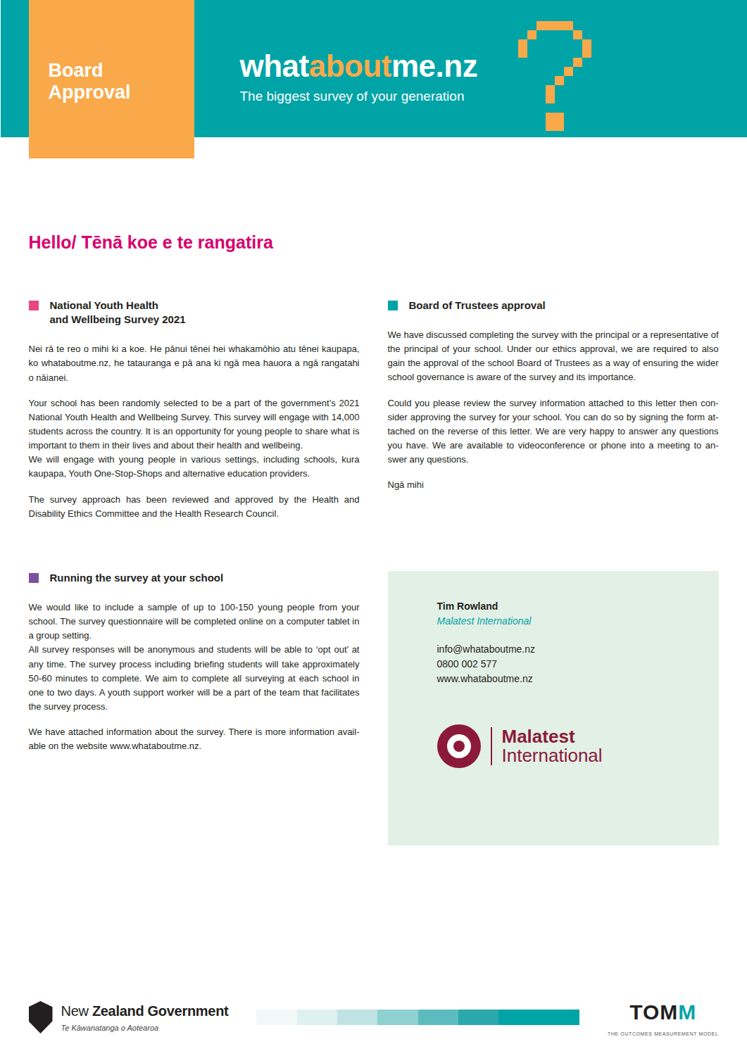Board
Approval
whataboutme.nz
The biggest survey of your generation
Hello/ Tēnā koe e te rangatira
National Youth Health
and Wellbeing Survey 2021
Nei rā te reo o mihi ki a koe. He pānui tēnei hei whakamōhio atu tēnei kaupapa, ko whataboutme.nz, he tatauranga e pā ana ki ngā mea hauora a ngā rangatahi o nāianei.
Your school has been randomly selected to be a part of the government’s 2021 National Youth Health and Wellbeing Survey. This survey will engage with 14,000 students across the country. It is an opportunity for young people to share what is important to them in their lives and about their health and wellbeing.
We will engage with young people in various settings, including schools, kura kaupapa, Youth One-Stop-Shops and alternative education providers.
The survey approach has been reviewed and approved by the Health and Disability Ethics Committee and the Health Research Council.
Board of Trustees approval
We have discussed completing the survey with the principal or a representative of the principal of your school. Under our ethics approval, we are required to also gain the approval of the school Board of Trustees as a way of ensuring the wider school governance is aware of the survey and its importance.
Could you please review the survey information attached to this letter then consider approving the survey for your school. You can do so by signing the form attached on the reverse of this letter. We are very happy to answer any questions you have. We are available to videoconference or phone into a meeting to answer any questions.
Ngā mihi
Running the survey at your school
We would like to include a sample of up to 100-150 young people from your school. The survey questionnaire will be completed online on a computer tablet in a group setting.
All survey responses will be anonymous and students will be able to ‘opt out’ at any time. The survey process including briefing students will take approximately 50-60 minutes to complete. We aim to complete all surveying at each school in one to two days. A youth support worker will be a part of the team that facilitates the survey process.
We have attached information about the survey. There is more information available on the website www.whataboutme.nz.
Tim Rowland
Malatest International
info@whataboutme.nz
0800 002 577
www.whataboutme.nz
Malatest
International
New Zealand Government
Te Kāwanatanga o Aotearoa
TOMM
THE OUTCOMES MEASUREMENT MODEL